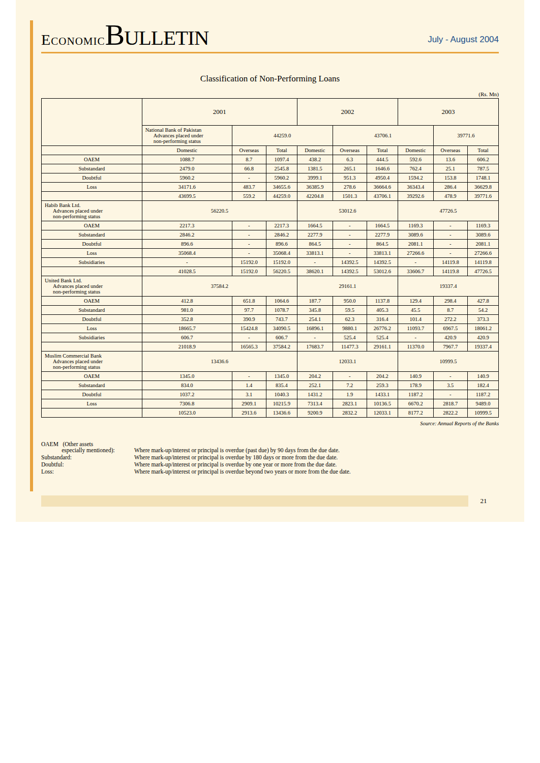Economic Bulletin
July - August 2004
Classification of Non-Performing Loans
(Rs. Mn)
| | 2001 | 2002 | 2003 |
| --- | --- | --- | --- |
| National Bank of Pakistan Advances placed under non-performing status | 44259.0 | 43706.1 | 39771.6 |
| | Domestic | Overseas | Total | Domestic | Overseas | Total | Domestic | Overseas | Total |
| OAEM | 1088.7 | 8.7 | 1097.4 | 438.2 | 6.3 | 444.5 | 592.6 | 13.6 | 606.2 |
| Substandard | 2479.0 | 66.8 | 2545.8 | 1381.5 | 265.1 | 1646.6 | 762.4 | 25.1 | 787.5 |
| Doubtful | 5960.2 | - | 5960.2 | 3999.1 | 951.3 | 4950.4 | 1594.2 | 153.8 | 1748.1 |
| Loss | 34171.6 | 483.7 | 34655.6 | 36385.9 | 278.6 | 36664.6 | 36343.4 | 286.4 | 36629.8 |
| | 43699.5 | 559.2 | 44259.0 | 42204.8 | 1501.3 | 43706.1 | 39292.6 | 478.9 | 39771.6 |
| Habib Bank Ltd. Advances placed under non-performing status | 56220.5 | 53012.6 | 47726.5 |
| OAEM | 2217.3 | - | 2217.3 | 1664.5 | - | 1664.5 | 1169.3 | - | 1169.3 |
| Substandard | 2846.2 | - | 2846.2 | 2277.9 | - | 2277.9 | 3089.6 | - | 3089.6 |
| Doubtful | 896.6 | - | 896.6 | 864.5 | - | 864.5 | 2081.1 | - | 2081.1 |
| Loss | 35068.4 | - | 35068.4 | 33813.1 | - | 33813.1 | 27266.6 | - | 27266.6 |
| Subsidiaries | - | 15192.0 | 15192.0 | - | 14392.5 | 14392.5 | - | 14119.8 | 14119.8 |
| | 41028.5 | 15192.0 | 56220.5 | 38620.1 | 14392.5 | 53012.6 | 33606.7 | 14119.8 | 47726.5 |
| United Bank Ltd. Advances placed under non-performing status | 37584.2 | 29161.1 | 19337.4 |
| OAEM | 412.8 | 651.8 | 1064.6 | 187.7 | 950.0 | 1137.8 | 129.4 | 298.4 | 427.8 |
| Substandard | 981.0 | 97.7 | 1078.7 | 345.8 | 59.5 | 405.3 | 45.5 | 8.7 | 54.2 |
| Doubtful | 352.8 | 390.9 | 743.7 | 254.1 | 62.3 | 316.4 | 101.4 | 272.2 | 373.3 |
| Loss | 18665.7 | 15424.8 | 34090.5 | 16896.1 | 9880.1 | 26776.2 | 11093.7 | 6967.5 | 18061.2 |
| Subsidiaries | 606.7 | - | 606.7 | - | 525.4 | 525.4 | - | 420.9 | 420.9 |
| | 21018.9 | 16565.3 | 37584.2 | 17683.7 | 11477.3 | 29161.1 | 11370.0 | 7967.7 | 19337.4 |
| Muslim Commercial Bank Advances placed under non-performing status | 13436.6 | 12033.1 | 10999.5 |
| OAEM | 1345.0 | - | 1345.0 | 204.2 | - | 204.2 | 140.9 | - | 140.9 |
| Substandard | 834.0 | 1.4 | 835.4 | 252.1 | 7.2 | 259.3 | 178.9 | 3.5 | 182.4 |
| Doubtful | 1037.2 | 3.1 | 1040.3 | 1431.2 | 1.9 | 1433.1 | 1187.2 | - | 1187.2 |
| Loss | 7306.8 | 2909.1 | 10215.9 | 7313.4 | 2823.1 | 10136.5 | 6670.2 | 2818.7 | 9489.0 |
| | 10523.0 | 2913.6 | 13436.6 | 9200.9 | 2832.2 | 12033.1 | 8177.2 | 2822.2 | 10999.5 |
Source: Annual Reports of the Banks
| OAEM (Other assets especially mentioned): | Where mark-up/interest or principal is overdue (past due) by 90 days from the due date. |
| Substandard: | Where mark-up/interest or principal is overdue by 180 days or more from the due date. |
| Doubtful: | Where mark-up/interest or principal is overdue by one year or more from the due date. |
| Loss: | Where mark-up/interest or principal is overdue beyond two years or more from the due date. |
21